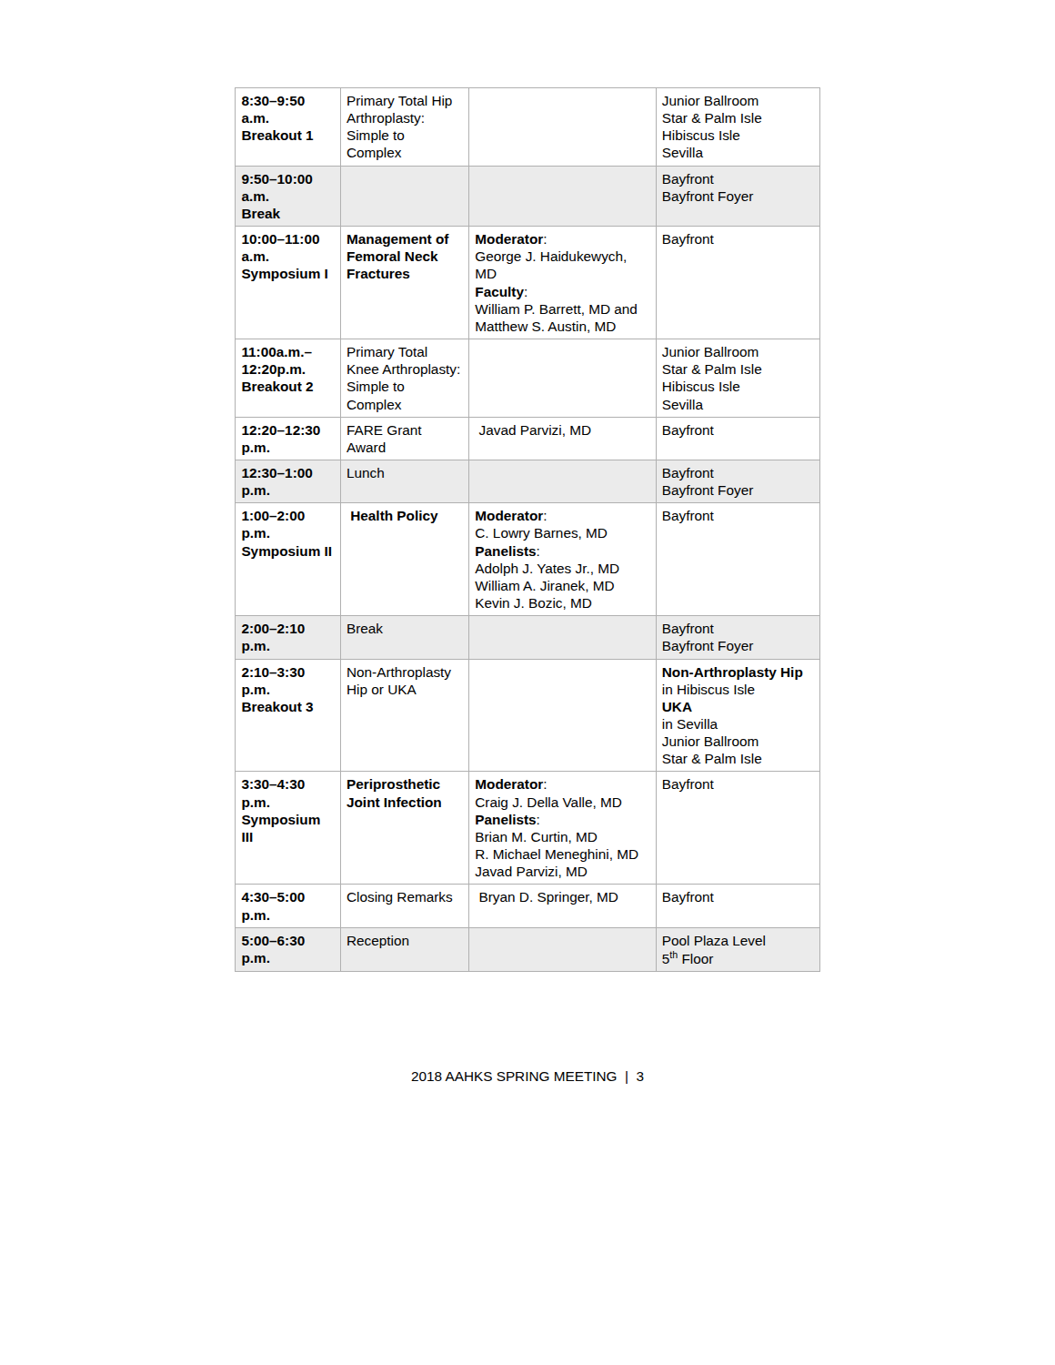| 8:30–9:50 a.m. Breakout 1 | Primary Total Hip Arthroplasty: Simple to Complex | | Junior Ballroom Star & Palm Isle Hibiscus Isle Sevilla |
| 9:50–10:00 a.m. Break | | | Bayfront Bayfront Foyer |
| 10:00–11:00 a.m. Symposium I | Management of Femoral Neck Fractures | Moderator : George J. Haidukewych, MD Faculty : William P. Barrett, MD and Matthew S. Austin, MD | Bayfront |
| 11:00a.m.– 12:20p.m. Breakout 2 | Primary Total Knee Arthroplasty: Simple to Complex | | Junior Ballroom Star & Palm Isle Hibiscus Isle Sevilla |
| 12:20–12:30 p.m. | FARE Grant Award | Javad Parvizi, MD | Bayfront |
| 12:30–1:00 p.m. | Lunch | | Bayfront Bayfront Foyer |
| 1:00–2:00 p.m. Symposium II | Health Policy | Moderator : C. Lowry Barnes, MD Panelists : Adolph J. Yates Jr., MD William A. Jiranek, MD Kevin J. Bozic, MD | Bayfront |
| 2:00–2:10 p.m. | Break | | Bayfront Bayfront Foyer |
| 2:10–3:30 p.m. Breakout 3 | Non-Arthroplasty Hip or UKA | | Non-Arthroplasty Hip in Hibiscus Isle UKA in Sevilla Junior Ballroom Star & Palm Isle |
| 3:30–4:30 p.m. Symposium III | Periprosthetic Joint Infection | Moderator : Craig J. Della Valle, MD Panelists : Brian M. Curtin, MD R. Michael Meneghini, MD Javad Parvizi, MD | Bayfront |
| 4:30–5:00 p.m. | Closing Remarks | Bryan D. Springer, MD | Bayfront |
| 5:00–6:30 p.m. | Reception | | Pool Plaza Level 5 th Floor |
2018 AAHKS SPRING MEETING | 3